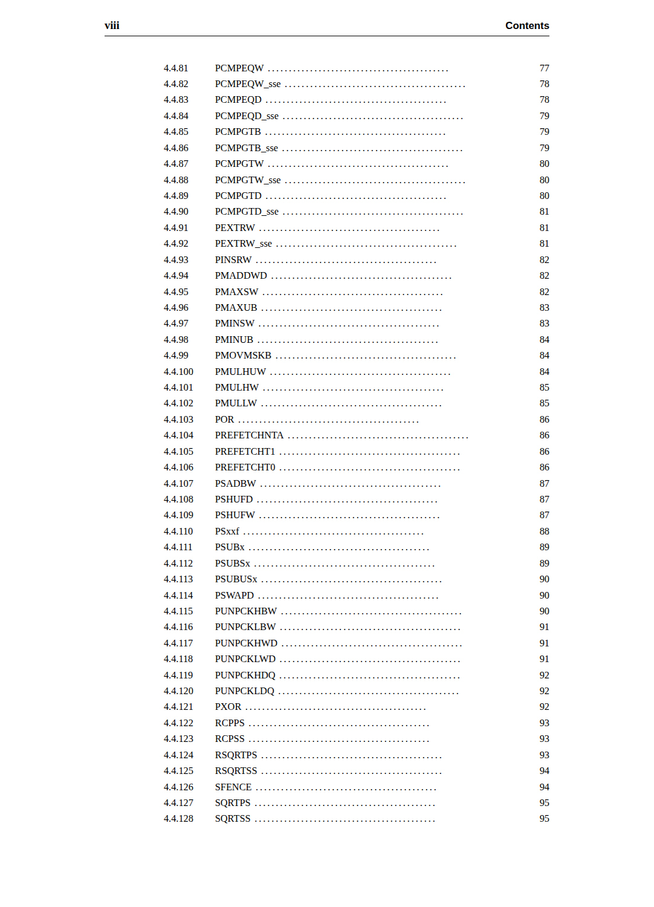viii Contents
4.4.81 PCMPEQW........................................... 77
4.4.82 PCMPEQW_sse........................................... 78
4.4.83 PCMPEQD........................................... 78
4.4.84 PCMPEQD_sse........................................... 79
4.4.85 PCMPGTB........................................... 79
4.4.86 PCMPGTB_sse........................................... 79
4.4.87 PCMPGTW........................................... 80
4.4.88 PCMPGTW_sse........................................... 80
4.4.89 PCMPGTD........................................... 80
4.4.90 PCMPGTD_sse........................................... 81
4.4.91 PEXTRW........................................... 81
4.4.92 PEXTRW_sse........................................... 81
4.4.93 PINSRW........................................... 82
4.4.94 PMADDWD........................................... 82
4.4.95 PMAXSW........................................... 82
4.4.96 PMAXUB........................................... 83
4.4.97 PMINSW........................................... 83
4.4.98 PMINUB........................................... 84
4.4.99 PMOVMSKB........................................... 84
4.4.100 PMULHUW........................................... 84
4.4.101 PMULHW........................................... 85
4.4.102 PMULLW........................................... 85
4.4.103 POR........................................... 86
4.4.104 PREFETCHNTA........................................... 86
4.4.105 PREFETCHT1........................................... 86
4.4.106 PREFETCHT0........................................... 86
4.4.107 PSADBW........................................... 87
4.4.108 PSHUFD........................................... 87
4.4.109 PSHUFW........................................... 87
4.4.110 PSxxf........................................... 88
4.4.111 PSUBx........................................... 89
4.4.112 PSUBSx........................................... 89
4.4.113 PSUBUSx........................................... 90
4.4.114 PSWAPD........................................... 90
4.4.115 PUNPCKHBW........................................... 90
4.4.116 PUNPCKLBW........................................... 91
4.4.117 PUNPCKHWD........................................... 91
4.4.118 PUNPCKLWD........................................... 91
4.4.119 PUNPCKHDQ........................................... 92
4.4.120 PUNPCKLDQ........................................... 92
4.4.121 PXOR........................................... 92
4.4.122 RCPPS........................................... 93
4.4.123 RCPSS........................................... 93
4.4.124 RSQRTPS........................................... 93
4.4.125 RSQRTSS........................................... 94
4.4.126 SFENCE........................................... 94
4.4.127 SQRTPS........................................... 95
4.4.128 SQRTSS........................................... 95